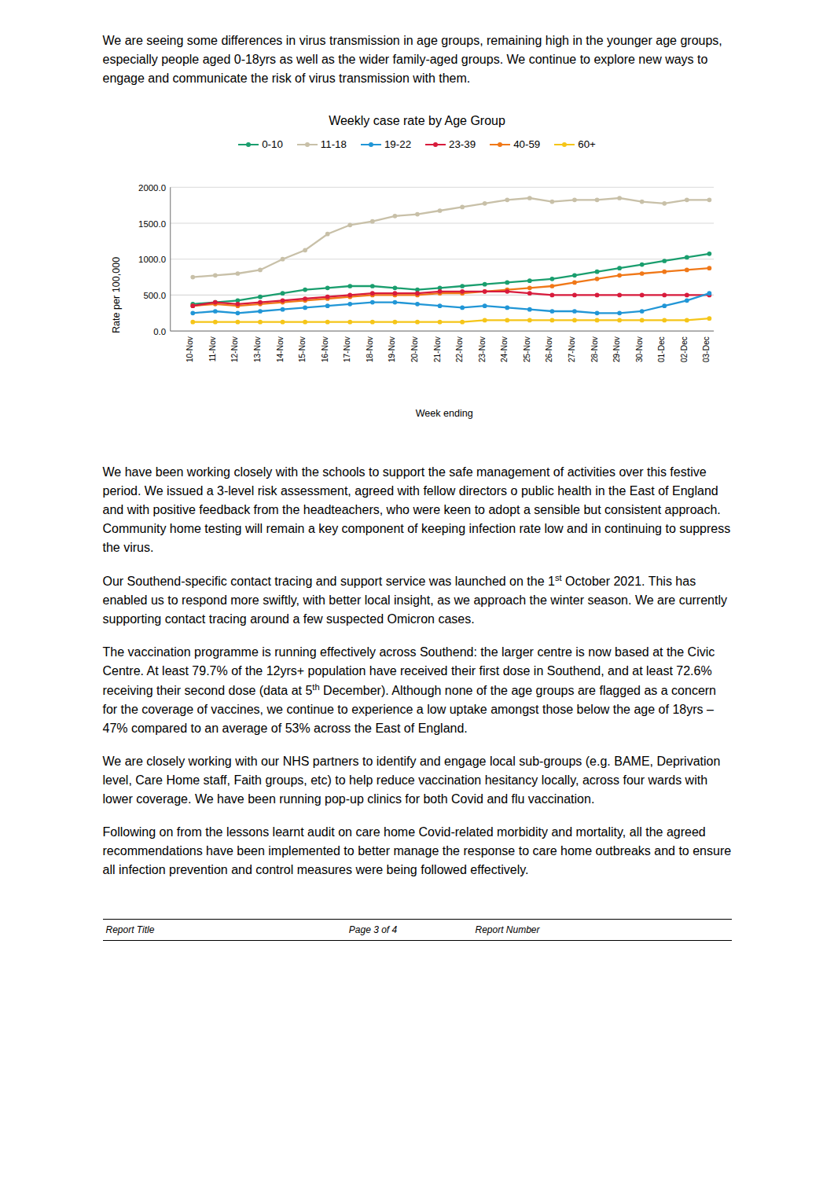We are seeing some differences in virus transmission in age groups, remaining high in the younger age groups, especially people aged 0-18yrs as well as the wider family-aged groups. We continue to explore new ways to engage and communicate the risk of virus transmission with them.
Weekly case rate by Age Group
0-10 11-18 19-22 23-39 40-59 60+
Rate per 100,000 2000.0 1500.0 1000.0 500.0 0.0 10-Nov 11-Nov 12-Nov 13-Nov 14-Nov 15-Nov 16-Nov 17-Nov 18-Nov 19-Nov 20-Nov 21-Nov 22-Nov 23-Nov 24-Nov 25-Nov 26-Nov 27-Nov 28-Nov 29-Nov 30-Nov 01-Dec 02-Dec 03-Dec Week ending
We have been working closely with the schools to support the safe management of activities over this festive period. We issued a 3-level risk assessment, agreed with fellow directors o public health in the East of England and with positive feedback from the headteachers, who were keen to adopt a sensible but consistent approach. Community home testing will remain a key component of keeping infection rate low and in continuing to suppress the virus.
Our Southend-specific contact tracing and support service was launched on the 1st October 2021. This has enabled us to respond more swiftly, with better local insight, as we approach the winter season. We are currently supporting contact tracing around a few suspected Omicron cases.
The vaccination programme is running effectively across Southend: the larger centre is now based at the Civic Centre. At least 79.7% of the 12yrs+ population have received their first dose in Southend, and at least 72.6% receiving their second dose (data at 5th December). Although none of the age groups are flagged as a concern for the coverage of vaccines, we continue to experience a low uptake amongst those below the age of 18yrs – 47% compared to an average of 53% across the East of England.
We are closely working with our NHS partners to identify and engage local sub-groups (e.g. BAME, Deprivation level, Care Home staff, Faith groups, etc) to help reduce vaccination hesitancy locally, across four wards with lower coverage. We have been running pop-up clinics for both Covid and flu vaccination.
Following on from the lessons learnt audit on care home Covid-related morbidity and mortality, all the agreed recommendations have been implemented to better manage the response to care home outbreaks and to ensure all infection prevention and control measures were being followed effectively.
Report Title
Page 3 of 4
Report Number